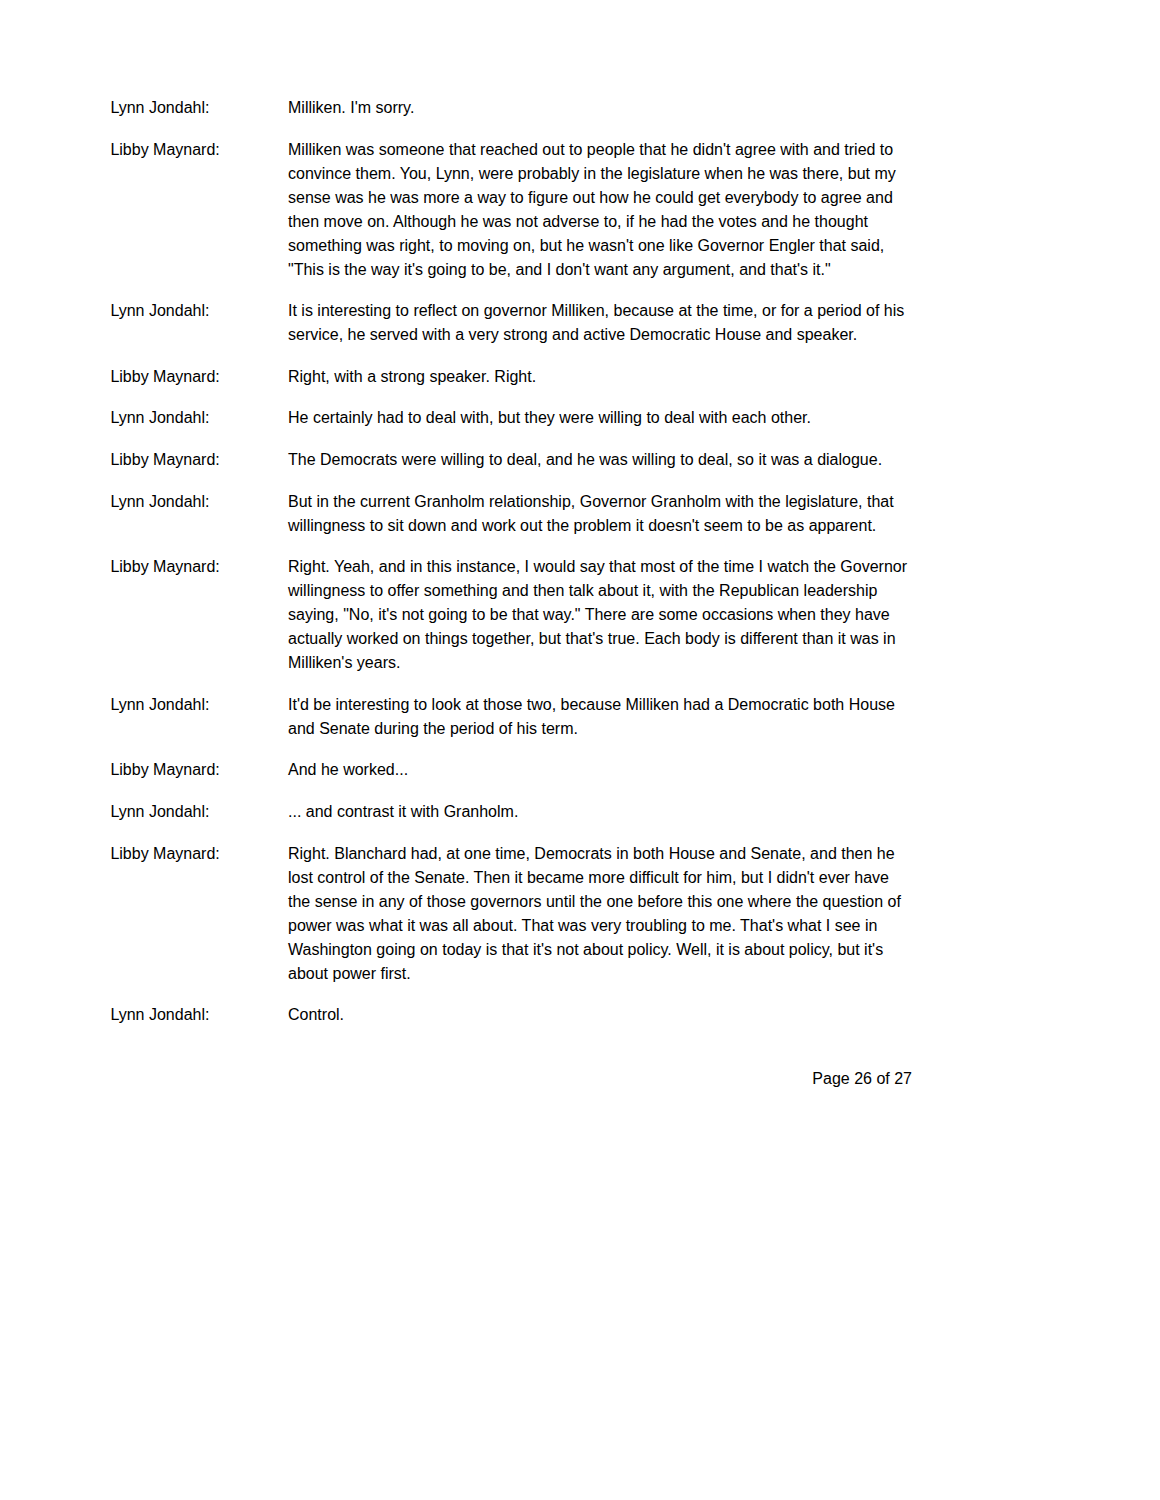Lynn Jondahl:
Milliken. I'm sorry.
Libby Maynard:
Milliken was someone that reached out to people that he didn't agree with and tried to convince them. You, Lynn, were probably in the legislature when he was there, but my sense was he was more a way to figure out how he could get everybody to agree and then move on. Although he was not adverse to, if he had the votes and he thought something was right, to moving on, but he wasn't one like Governor Engler that said, "This is the way it's going to be, and I don't want any argument, and that's it."
Lynn Jondahl:
It is interesting to reflect on governor Milliken, because at the time, or for a period of his service, he served with a very strong and active Democratic House and speaker.
Libby Maynard:
Right, with a strong speaker. Right.
Lynn Jondahl:
He certainly had to deal with, but they were willing to deal with each other.
Libby Maynard:
The Democrats were willing to deal, and he was willing to deal, so it was a dialogue.
Lynn Jondahl:
But in the current Granholm relationship, Governor Granholm with the legislature, that willingness to sit down and work out the problem it doesn't seem to be as apparent.
Libby Maynard:
Right. Yeah, and in this instance, I would say that most of the time I watch the Governor willingness to offer something and then talk about it, with the Republican leadership saying, "No, it's not going to be that way." There are some occasions when they have actually worked on things together, but that's true. Each body is different than it was in Milliken's years.
Lynn Jondahl:
It'd be interesting to look at those two, because Milliken had a Democratic both House and Senate during the period of his term.
Libby Maynard:
And he worked...
Lynn Jondahl:
... and contrast it with Granholm.
Libby Maynard:
Right. Blanchard had, at one time, Democrats in both House and Senate, and then he lost control of the Senate. Then it became more difficult for him, but I didn't ever have the sense in any of those governors until the one before this one where the question of power was what it was all about. That was very troubling to me. That's what I see in Washington going on today is that it's not about policy. Well, it is about policy, but it's about power first.
Lynn Jondahl:
Control.
Page 26 of 27